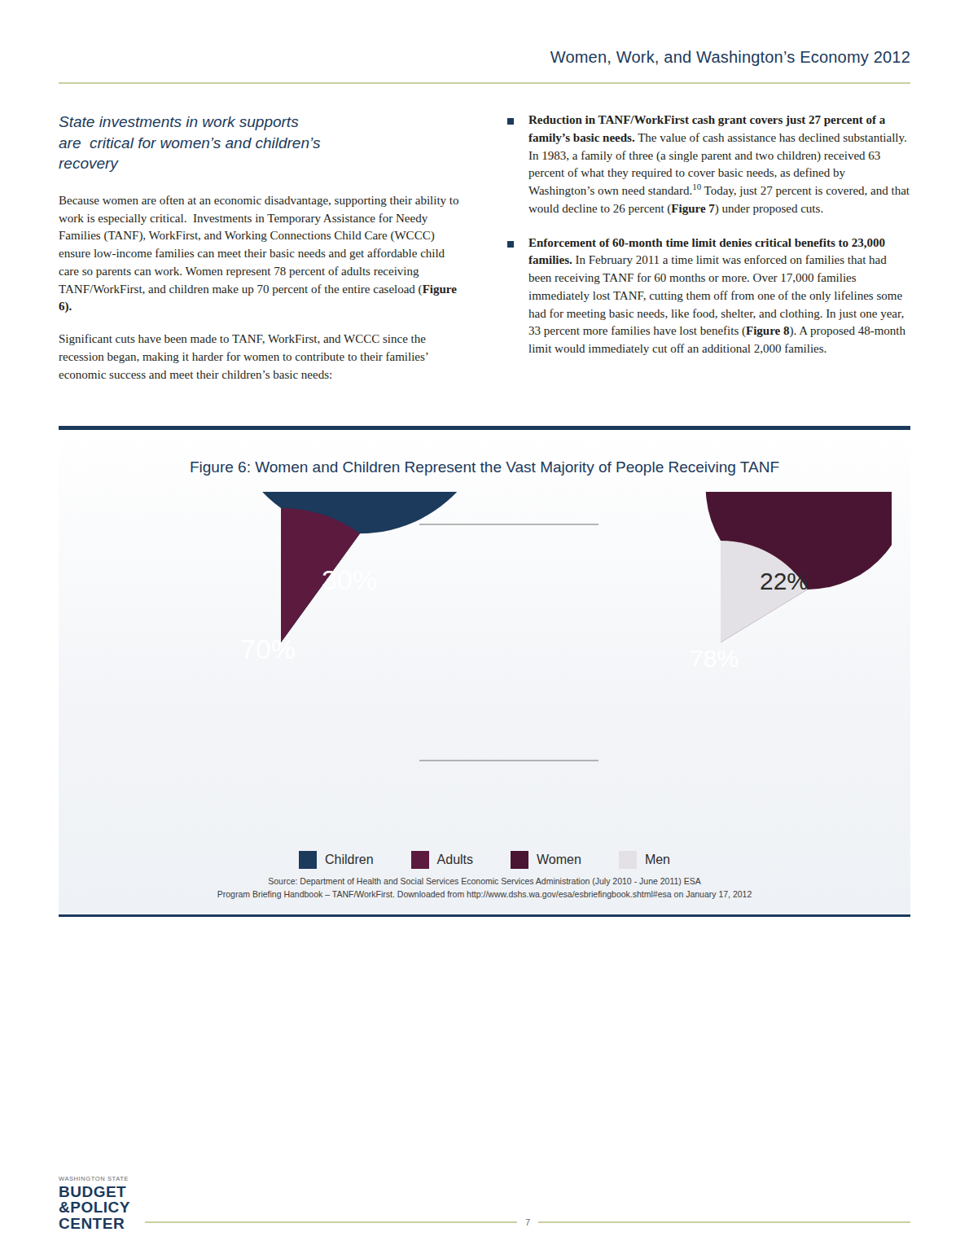Women, Work, and Washington’s Economy 2012
State investments in work supports
are critical for women’s and children’s
recovery
Because women are often at an economic disadvantage, supporting their ability to work is especially critical. Investments in Temporary Assistance for Needy Families (TANF), WorkFirst, and Working Connections Child Care (WCCC) ensure low-income families can meet their basic needs and get affordable child care so parents can work. Women represent 78 percent of adults receiving TANF/WorkFirst, and children make up 70 percent of the entire caseload (Figure 6).
Significant cuts have been made to TANF, WorkFirst, and WCCC since the recession began, making it harder for women to contribute to their families’ economic success and meet their children’s basic needs:
Reduction in TANF/WorkFirst cash grant covers just 27 percent of a family’s basic needs. The value of cash assistance has declined substantially. In 1983, a family of three (a single parent and two children) received 63 percent of what they required to cover basic needs, as defined by Washington’s own need standard.10 Today, just 27 percent is covered, and that would decline to 26 percent (Figure 7) under proposed cuts.
Enforcement of 60-month time limit denies critical benefits to 23,000 families. In February 2011 a time limit was enforced on families that had been receiving TANF for 60 months or more. Over 17,000 families immediately lost TANF, cutting them off from one of the only lifelines some had for meeting basic needs, like food, shelter, and clothing. In just one year, 33 percent more families have lost benefits (Figure 8). A proposed 48-month limit would immediately cut off an additional 2,000 families.
Figure 6: Women and Children Represent the Vast Majority of People Receiving TANF
70% 30% 78% 22%
Children Adults Women Men
Source: Department of Health and Social Services Economic Services Administration (July 2010 - June 2011) ESA
Program Briefing Handbook – TANF/WorkFirst. Downloaded from http://www.dshs.wa.gov/esa/esbriefingbook.shtml#esa on January 17, 2012
WASHINGTON STATE BUDGET &POLICY CENTER
7